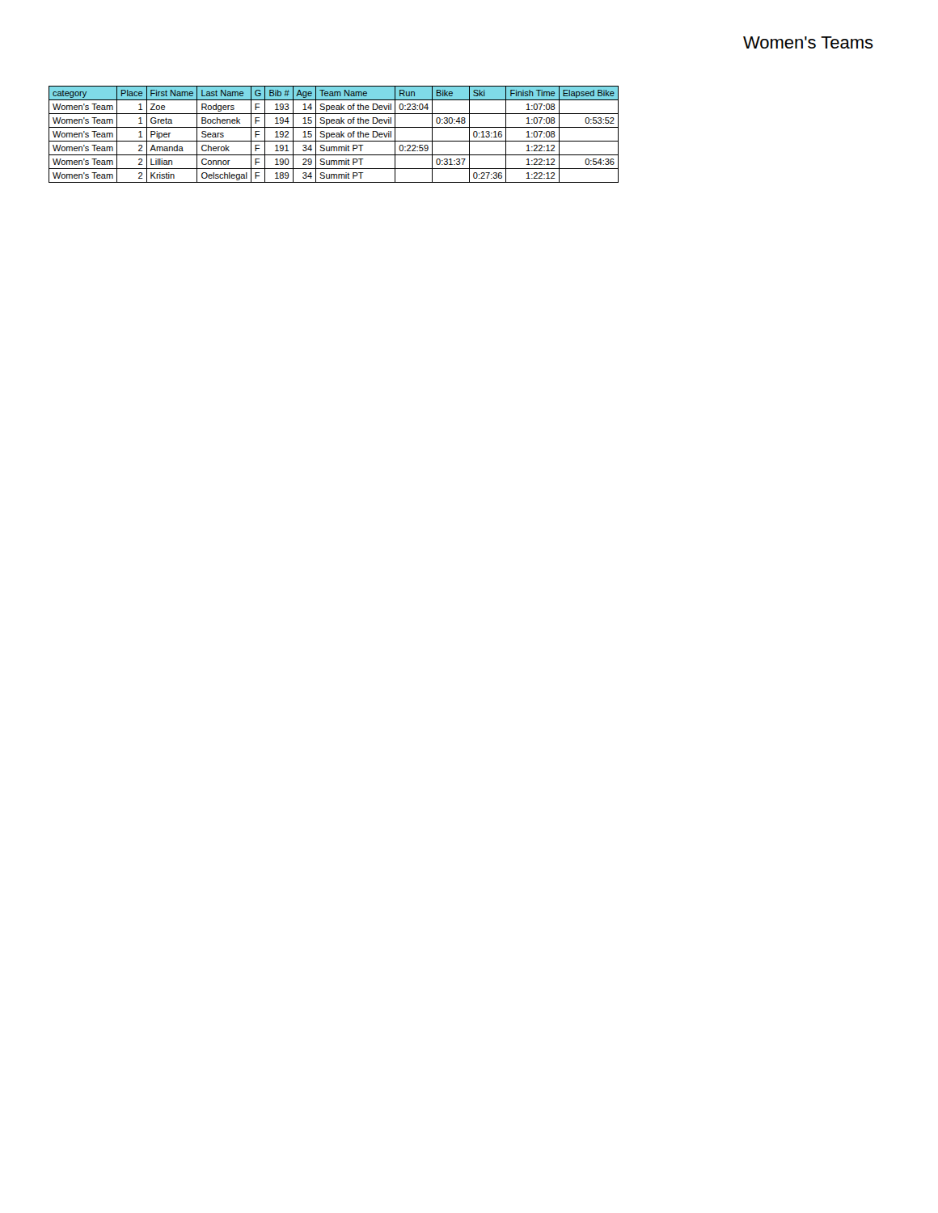Women's Teams
| category | Place | First Name | Last Name | G | Bib # | Age | Team Name | Run | Bike | Ski | Finish Time | Elapsed Bike |
| --- | --- | --- | --- | --- | --- | --- | --- | --- | --- | --- | --- | --- |
| Women's Team | 1 | Zoe | Rodgers | F | 193 | 14 | Speak of the Devil | 0:23:04 | | | 1:07:08 | |
| Women's Team | 1 | Greta | Bochenek | F | 194 | 15 | Speak of the Devil | | 0:30:48 | | 1:07:08 | 0:53:52 |
| Women's Team | 1 | Piper | Sears | F | 192 | 15 | Speak of the Devil | | | 0:13:16 | 1:07:08 | |
| Women's Team | 2 | Amanda | Cherok | F | 191 | 34 | Summit PT | 0:22:59 | | | 1:22:12 | |
| Women's Team | 2 | Lillian | Connor | F | 190 | 29 | Summit PT | | 0:31:37 | | 1:22:12 | 0:54:36 |
| Women's Team | 2 | Kristin | Oelschlegal | F | 189 | 34 | Summit PT | | | 0:27:36 | 1:22:12 | |